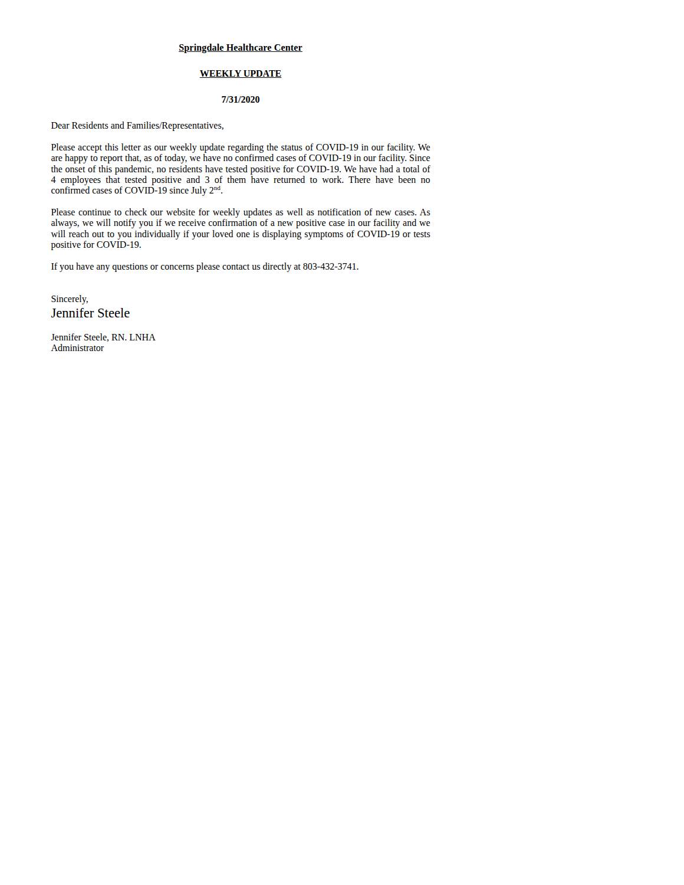Springdale Healthcare Center
WEEKLY UPDATE
7/31/2020
Dear Residents and Families/Representatives,
Please accept this letter as our weekly update regarding the status of COVID-19 in our facility. We are happy to report that, as of today, we have no confirmed cases of COVID-19 in our facility. Since the onset of this pandemic, no residents have tested positive for COVID-19. We have had a total of 4 employees that tested positive and 3 of them have returned to work. There have been no confirmed cases of COVID-19 since July 2nd.
Please continue to check our website for weekly updates as well as notification of new cases. As always, we will notify you if we receive confirmation of a new positive case in our facility and we will reach out to you individually if your loved one is displaying symptoms of COVID-19 or tests positive for COVID-19.
If you have any questions or concerns please contact us directly at 803-432-3741.
Sincerely,
Jennifer Steele
Jennifer Steele, RN. LNHA
Administrator